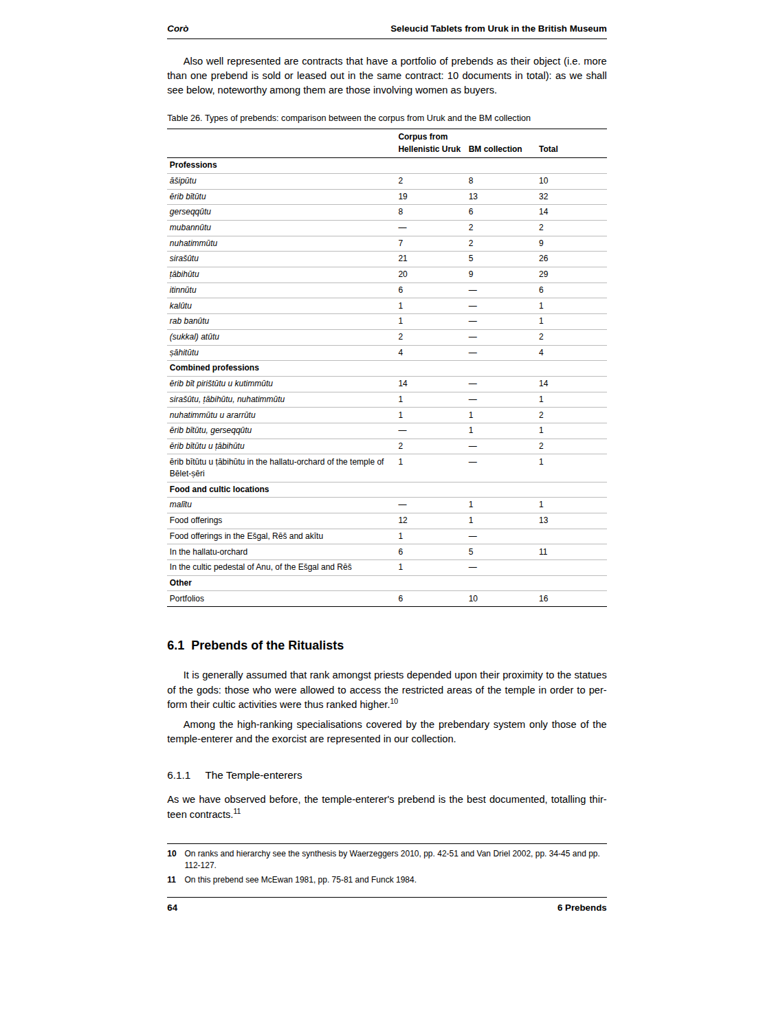Corò Seleucid Tablets from Uruk in the British Museum
Also well represented are contracts that have a portfolio of prebends as their object (i.e. more than one prebend is sold or leased out in the same contract: 10 documents in total): as we shall see below, noteworthy among them are those involving women as buyers.
Table 26. Types of prebends: comparison between the corpus from Uruk and the BM collection
| | Corpus from Hellenistic Uruk | BM collection | Total |
| --- | --- | --- | --- |
| Professions |
| āšipūtu | 2 | 8 | 10 |
| ērib bītūtu | 19 | 13 | 32 |
| gerseqqûtu | 8 | 6 | 14 |
| mubannûtu | — | 2 | 2 |
| nuhatimmūtu | 7 | 2 | 9 |
| sirašûtu | 21 | 5 | 26 |
| ṭābihūtu | 20 | 9 | 29 |
| itinnūtu | 6 | — | 6 |
| kalûtu | 1 | — | 1 |
| rab banûtu | 1 | — | 1 |
| (sukkal) atûtu | 2 | — | 2 |
| ṣāhitūtu | 4 | — | 4 |
| Combined professions |
| ērib bīt pirištūtu u kutimmūtu | 14 | — | 14 |
| sirašûtu, ṭābihūtu, nuhatimmūtu | 1 | — | 1 |
| nuhatimmūtu u ararrūtu | 1 | 1 | 2 |
| ērib bītūtu, gerseqqûtu | — | 1 | 1 |
| ērib bītūtu u ṭābihūtu | 2 | — | 2 |
| ērib bītūtu u ṭābihūtu in the hallatu -orchard of the temple of Bēlet-ṣēri | 1 | — | 1 |
| Food and cultic locations |
| malītu | — | 1 | 1 |
| Food offerings | 12 | 1 | 13 |
| Food offerings in the Ešgal, Rēš and akītu | 1 | — | |
| In the hallatu -orchard | 6 | 5 | 11 |
| In the cultic pedestal of Anu, of the Ešgal and Rēš | 1 | — | |
| Other |
| Portfolios | 6 | 10 | 16 |
6.1 Prebends of the Ritualists
It is generally assumed that rank amongst priests depended upon their proximity to the statues of the gods: those who were allowed to access the restricted areas of the temple in order to perform their cultic activities were thus ranked higher.10
Among the high-ranking specialisations covered by the prebendary system only those of the temple-enterer and the exorcist are represented in our collection.
6.1.1 The Temple-enterers
As we have observed before, the temple-enterer's prebend is the best documented, totalling thirteen contracts.11
10 On ranks and hierarchy see the synthesis by Waerzeggers 2010, pp. 42-51 and Van Driel 2002, pp. 34-45 and pp. 112-127.
11 On this prebend see McEwan 1981, pp. 75-81 and Funck 1984.
64 6 Prebends